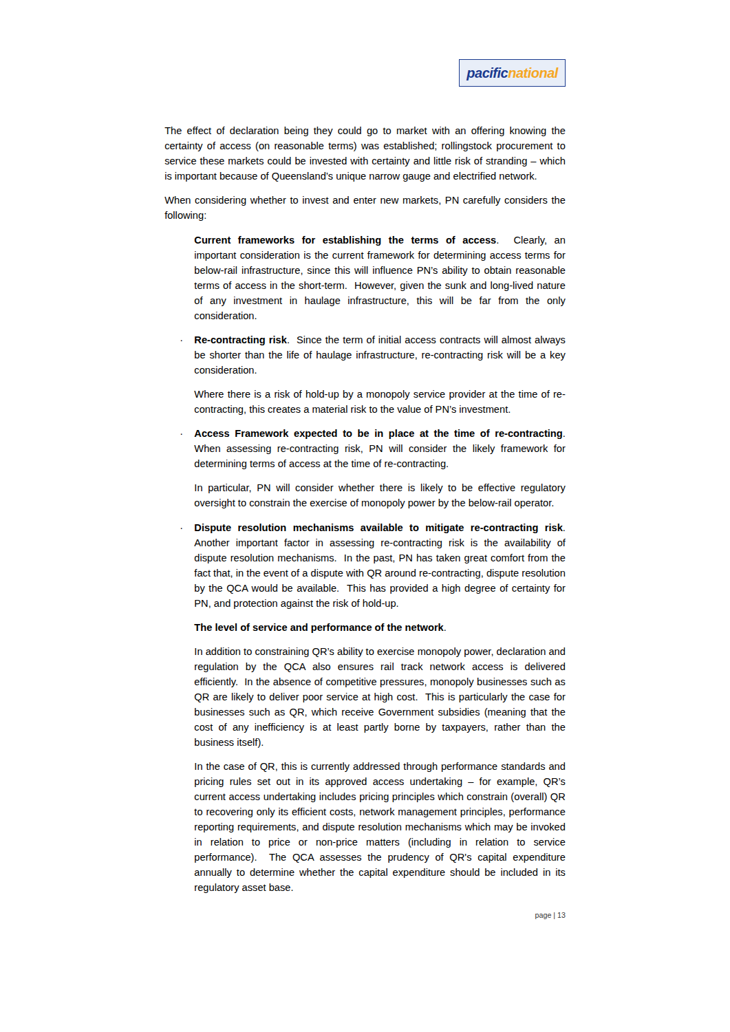pacific national
The effect of declaration being they could go to market with an offering knowing the certainty of access (on reasonable terms) was established; rollingstock procurement to service these markets could be invested with certainty and little risk of stranding – which is important because of Queensland’s unique narrow gauge and electrified network.
When considering whether to invest and enter new markets, PN carefully considers the following:
Current frameworks for establishing the terms of access. Clearly, an important consideration is the current framework for determining access terms for below-rail infrastructure, since this will influence PN’s ability to obtain reasonable terms of access in the short-term. However, given the sunk and long-lived nature of any investment in haulage infrastructure, this will be far from the only consideration.
·
Re-contracting risk. Since the term of initial access contracts will almost always be shorter than the life of haulage infrastructure, re-contracting risk will be a key consideration.
Where there is a risk of hold-up by a monopoly service provider at the time of re-contracting, this creates a material risk to the value of PN’s investment.
·
Access Framework expected to be in place at the time of re-contracting. When assessing re-contracting risk, PN will consider the likely framework for determining terms of access at the time of re-contracting.
In particular, PN will consider whether there is likely to be effective regulatory oversight to constrain the exercise of monopoly power by the below-rail operator.
·
Dispute resolution mechanisms available to mitigate re-contracting risk. Another important factor in assessing re-contracting risk is the availability of dispute resolution mechanisms. In the past, PN has taken great comfort from the fact that, in the event of a dispute with QR around re-contracting, dispute resolution by the QCA would be available. This has provided a high degree of certainty for PN, and protection against the risk of hold-up.
The level of service and performance of the network.
In addition to constraining QR’s ability to exercise monopoly power, declaration and regulation by the QCA also ensures rail track network access is delivered efficiently. In the absence of competitive pressures, monopoly businesses such as QR are likely to deliver poor service at high cost. This is particularly the case for businesses such as QR, which receive Government subsidies (meaning that the cost of any inefficiency is at least partly borne by taxpayers, rather than the business itself).
In the case of QR, this is currently addressed through performance standards and pricing rules set out in its approved access undertaking – for example, QR’s current access undertaking includes pricing principles which constrain (overall) QR to recovering only its efficient costs, network management principles, performance reporting requirements, and dispute resolution mechanisms which may be invoked in relation to price or non-price matters (including in relation to service performance). The QCA assesses the prudency of QR's capital expenditure annually to determine whether the capital expenditure should be included in its regulatory asset base.
page | 13